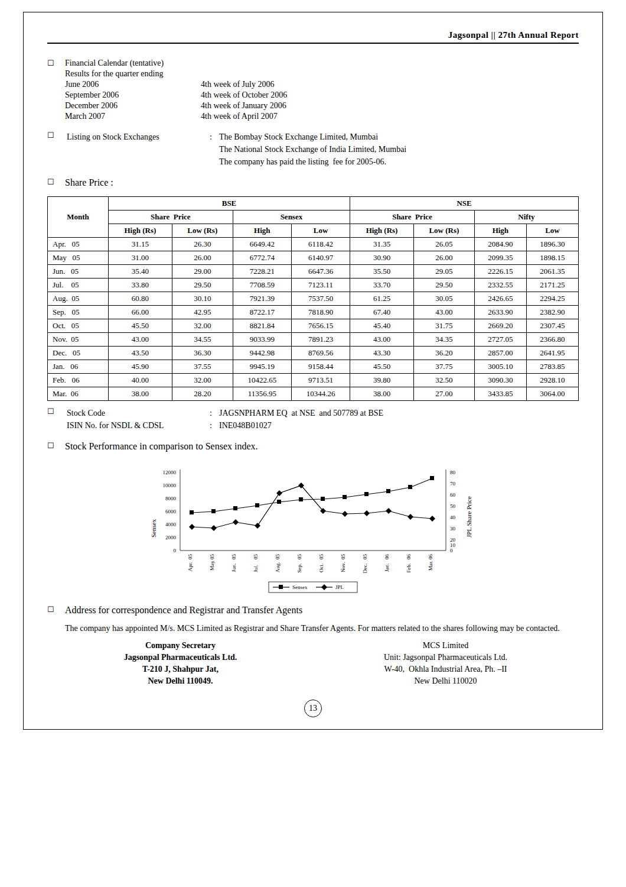Jagsonpal || 27th Annual Report
☐
| Financial Calendar (tentative) | |
| Results for the quarter ending | |
| June 2006 | 4th week of July 2006 |
| September 2006 | 4th week of October 2006 |
| December 2006 | 4th week of January 2006 |
| March 2007 | 4th week of April 2007 |
☐
| Listing on Stock Exchanges | : | The Bombay Stock Exchange Limited, Mumbai |
| | | The National Stock Exchange of India Limited, Mumbai |
| | | The company has paid the listing fee for 2005-06. |
☐
Share Price :
| Month | BSE | NSE |
| --- | --- | --- |
| Share Price | Sensex | Share Price | Nifty |
| High (Rs) | Low (Rs) | High | Low | High (Rs) | Low (Rs) | High | Low |
| Apr. 05 | 31.15 | 26.30 | 6649.42 | 6118.42 | 31.35 | 26.05 | 2084.90 | 1896.30 |
| May 05 | 31.00 | 26.00 | 6772.74 | 6140.97 | 30.90 | 26.00 | 2099.35 | 1898.15 |
| Jun. 05 | 35.40 | 29.00 | 7228.21 | 6647.36 | 35.50 | 29.05 | 2226.15 | 2061.35 |
| Jul. 05 | 33.80 | 29.50 | 7708.59 | 7123.11 | 33.70 | 29.50 | 2332.55 | 2171.25 |
| Aug. 05 | 60.80 | 30.10 | 7921.39 | 7537.50 | 61.25 | 30.05 | 2426.65 | 2294.25 |
| Sep. 05 | 66.00 | 42.95 | 8722.17 | 7818.90 | 67.40 | 43.00 | 2633.90 | 2382.90 |
| Oct. 05 | 45.50 | 32.00 | 8821.84 | 7656.15 | 45.40 | 31.75 | 2669.20 | 2307.45 |
| Nov. 05 | 43.00 | 34.55 | 9033.99 | 7891.23 | 43.00 | 34.35 | 2727.05 | 2366.80 |
| Dec. 05 | 43.50 | 36.30 | 9442.98 | 8769.56 | 43.30 | 36.20 | 2857.00 | 2641.95 |
| Jan. 06 | 45.90 | 37.55 | 9945.19 | 9158.44 | 45.50 | 37.75 | 3005.10 | 2783.85 |
| Feb. 06 | 40.00 | 32.00 | 10422.65 | 9713.51 | 39.80 | 32.50 | 3090.30 | 2928.10 |
| Mar. 06 | 38.00 | 28.20 | 11356.95 | 10344.26 | 38.00 | 27.00 | 3433.85 | 3064.00 |
☐
| Stock Code | : | JAGSNPHARM EQ at NSE and 507789 at BSE |
| ISIN No. for NSDL & CDSL | : | INE048B01027 |
☐
Stock Performance in comparison to Sensex index.
Sensex JPL Share Price 12000 10000 8000 6000 4000 2000 0 80 70 60 50 40 30 20 10 0 Apr. 05 May 05 Jun. 05 Jul. 05 Aug. 05 Sep. 05 Oct. 05 Nov. 05 Dec. 05 Jan. 06 Feb. 06 Mar. 06 Sensex JPL
☐
Address for correspondence and Registrar and Transfer Agents
The company has appointed M/s. MCS Limited as Registrar and Share Transfer Agents. For matters related to the shares following may be contacted.
| Company Secretary | MCS Limited |
| Jagsonpal Pharmaceuticals Ltd. | Unit: Jagsonpal Pharmaceuticals Ltd. |
| T-210 J, Shahpur Jat, | W-40, Okhla Industrial Area, Ph. –II |
| New Delhi 110049. | New Delhi 110020 |
13